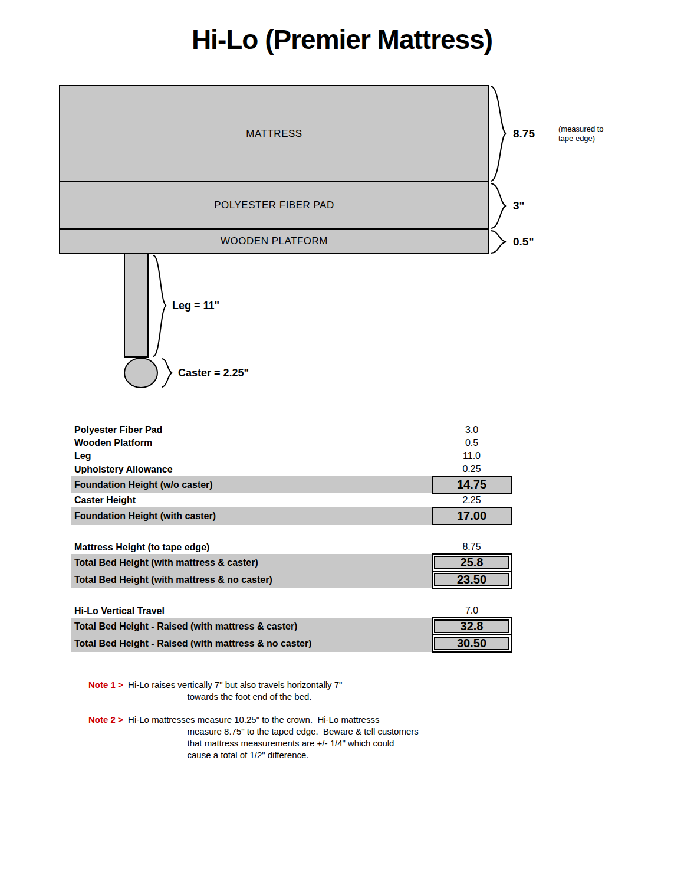Hi-Lo (Premier Mattress)
MATTRESS
8.75
(measured to
tape edge)
POLYESTER FIBER PAD
3"
WOODEN PLATFORM
0.5"
Leg = 11"
Caster = 2.25"
| Polyester Fiber Pad | 3.0 |
| Wooden Platform | 0.5 |
| Leg | 11.0 |
| Upholstery Allowance | 0.25 |
| Foundation Height (w/o caster) | 14.75 |
| Caster Height | 2.25 |
| Foundation Height (with caster) | 17.00 |
| Mattress Height (to tape edge) | 8.75 |
| Total Bed Height (with mattress & caster) | 25.8 |
| Total Bed Height (with mattress & no caster) | 23.50 |
| Hi-Lo Vertical Travel | 7.0 |
| Total Bed Height - Raised (with mattress & caster) | 32.8 |
| Total Bed Height - Raised (with mattress & no caster) | 30.50 |
Note 1 > Hi-Lo raises vertically 7" but also travels horizontally 7"
towards the foot end of the bed.
Note 2 > Hi-Lo mattresses measure 10.25" to the crown. Hi-Lo mattresss
measure 8.75" to the taped edge. Beware & tell customers
that mattress measurements are +/- 1/4" which could
cause a total of 1/2" difference.